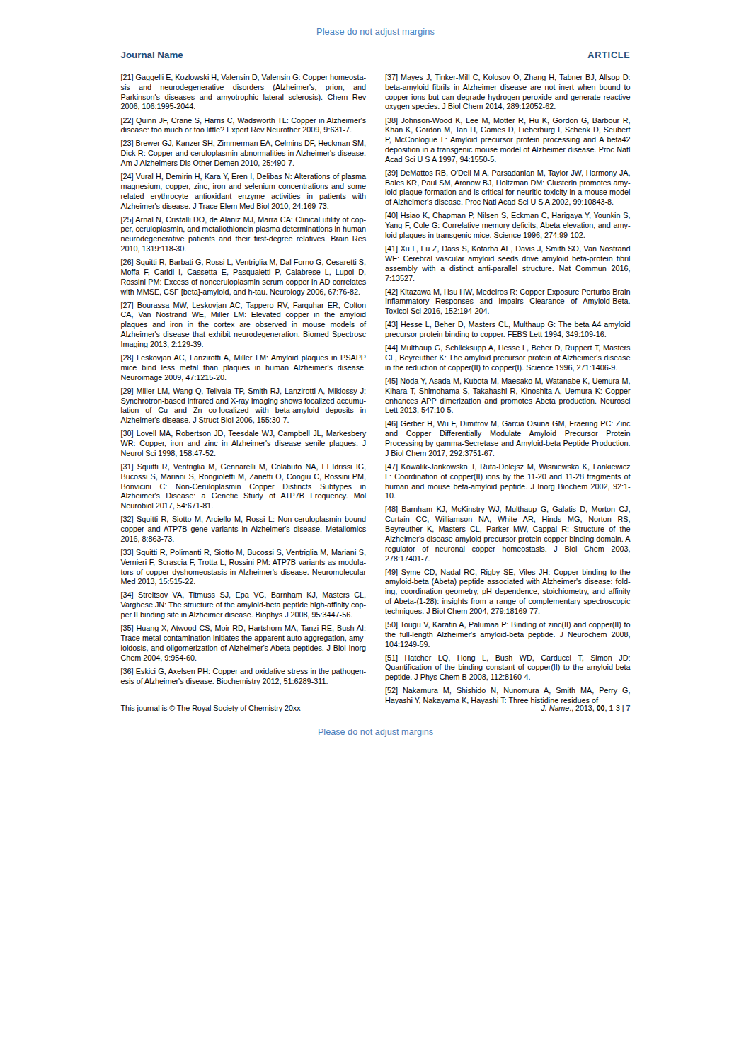Please do not adjust margins
Journal Name
ARTICLE
[21] Gaggelli E, Kozlowski H, Valensin D, Valensin G: Copper homeostasis and neurodegenerative disorders (Alzheimer's, prion, and Parkinson's diseases and amyotrophic lateral sclerosis). Chem Rev 2006, 106:1995-2044.
[22] Quinn JF, Crane S, Harris C, Wadsworth TL: Copper in Alzheimer's disease: too much or too little? Expert Rev Neurother 2009, 9:631-7.
[23] Brewer GJ, Kanzer SH, Zimmerman EA, Celmins DF, Heckman SM, Dick R: Copper and ceruloplasmin abnormalities in Alzheimer's disease. Am J Alzheimers Dis Other Demen 2010, 25:490-7.
[24] Vural H, Demirin H, Kara Y, Eren I, Delibas N: Alterations of plasma magnesium, copper, zinc, iron and selenium concentrations and some related erythrocyte antioxidant enzyme activities in patients with Alzheimer's disease. J Trace Elem Med Biol 2010, 24:169-73.
[25] Arnal N, Cristalli DO, de Alaniz MJ, Marra CA: Clinical utility of copper, ceruloplasmin, and metallothionein plasma determinations in human neurodegenerative patients and their first-degree relatives. Brain Res 2010, 1319:118-30.
[26] Squitti R, Barbati G, Rossi L, Ventriglia M, Dal Forno G, Cesaretti S, Moffa F, Caridi I, Cassetta E, Pasqualetti P, Calabrese L, Lupoi D, Rossini PM: Excess of nonceruloplasmin serum copper in AD correlates with MMSE, CSF [beta]-amyloid, and h-tau. Neurology 2006, 67:76-82.
[27] Bourassa MW, Leskovjan AC, Tappero RV, Farquhar ER, Colton CA, Van Nostrand WE, Miller LM: Elevated copper in the amyloid plaques and iron in the cortex are observed in mouse models of Alzheimer's disease that exhibit neurodegeneration. Biomed Spectrosc Imaging 2013, 2:129-39.
[28] Leskovjan AC, Lanzirotti A, Miller LM: Amyloid plaques in PSAPP mice bind less metal than plaques in human Alzheimer's disease. Neuroimage 2009, 47:1215-20.
[29] Miller LM, Wang Q, Telivala TP, Smith RJ, Lanzirotti A, Miklossy J: Synchrotron-based infrared and X-ray imaging shows focalized accumulation of Cu and Zn co-localized with beta-amyloid deposits in Alzheimer's disease. J Struct Biol 2006, 155:30-7.
[30] Lovell MA, Robertson JD, Teesdale WJ, Campbell JL, Markesbery WR: Copper, iron and zinc in Alzheimer's disease senile plaques. J Neurol Sci 1998, 158:47-52.
[31] Squitti R, Ventriglia M, Gennarelli M, Colabufo NA, El Idrissi IG, Bucossi S, Mariani S, Rongioletti M, Zanetti O, Congiu C, Rossini PM, Bonvicini C: Non-Ceruloplasmin Copper Distincts Subtypes in Alzheimer's Disease: a Genetic Study of ATP7B Frequency. Mol Neurobiol 2017, 54:671-81.
[32] Squitti R, Siotto M, Arciello M, Rossi L: Non-ceruloplasmin bound copper and ATP7B gene variants in Alzheimer's disease. Metallomics 2016, 8:863-73.
[33] Squitti R, Polimanti R, Siotto M, Bucossi S, Ventriglia M, Mariani S, Vernieri F, Scrascia F, Trotta L, Rossini PM: ATP7B variants as modulators of copper dyshomeostasis in Alzheimer's disease. Neuromolecular Med 2013, 15:515-22.
[34] Streltsov VA, Titmuss SJ, Epa VC, Barnham KJ, Masters CL, Varghese JN: The structure of the amyloid-beta peptide high-affinity copper II binding site in Alzheimer disease. Biophys J 2008, 95:3447-56.
[35] Huang X, Atwood CS, Moir RD, Hartshorn MA, Tanzi RE, Bush AI: Trace metal contamination initiates the apparent auto-aggregation, amyloidosis, and oligomerization of Alzheimer's Abeta peptides. J Biol Inorg Chem 2004, 9:954-60.
[36] Eskici G, Axelsen PH: Copper and oxidative stress in the pathogenesis of Alzheimer's disease. Biochemistry 2012, 51:6289-311.
[37] Mayes J, Tinker-Mill C, Kolosov O, Zhang H, Tabner BJ, Allsop D: beta-amyloid fibrils in Alzheimer disease are not inert when bound to copper ions but can degrade hydrogen peroxide and generate reactive oxygen species. J Biol Chem 2014, 289:12052-62.
[38] Johnson-Wood K, Lee M, Motter R, Hu K, Gordon G, Barbour R, Khan K, Gordon M, Tan H, Games D, Lieberburg I, Schenk D, Seubert P, McConlogue L: Amyloid precursor protein processing and A beta42 deposition in a transgenic mouse model of Alzheimer disease. Proc Natl Acad Sci U S A 1997, 94:1550-5.
[39] DeMattos RB, O'Dell M A, Parsadanian M, Taylor JW, Harmony JA, Bales KR, Paul SM, Aronow BJ, Holtzman DM: Clusterin promotes amyloid plaque formation and is critical for neuritic toxicity in a mouse model of Alzheimer's disease. Proc Natl Acad Sci U S A 2002, 99:10843-8.
[40] Hsiao K, Chapman P, Nilsen S, Eckman C, Harigaya Y, Younkin S, Yang F, Cole G: Correlative memory deficits, Abeta elevation, and amyloid plaques in transgenic mice. Science 1996, 274:99-102.
[41] Xu F, Fu Z, Dass S, Kotarba AE, Davis J, Smith SO, Van Nostrand WE: Cerebral vascular amyloid seeds drive amyloid beta-protein fibril assembly with a distinct anti-parallel structure. Nat Commun 2016, 7:13527.
[42] Kitazawa M, Hsu HW, Medeiros R: Copper Exposure Perturbs Brain Inflammatory Responses and Impairs Clearance of Amyloid-Beta. Toxicol Sci 2016, 152:194-204.
[43] Hesse L, Beher D, Masters CL, Multhaup G: The beta A4 amyloid precursor protein binding to copper. FEBS Lett 1994, 349:109-16.
[44] Multhaup G, Schlicksupp A, Hesse L, Beher D, Ruppert T, Masters CL, Beyreuther K: The amyloid precursor protein of Alzheimer's disease in the reduction of copper(II) to copper(I). Science 1996, 271:1406-9.
[45] Noda Y, Asada M, Kubota M, Maesako M, Watanabe K, Uemura M, Kihara T, Shimohama S, Takahashi R, Kinoshita A, Uemura K: Copper enhances APP dimerization and promotes Abeta production. Neurosci Lett 2013, 547:10-5.
[46] Gerber H, Wu F, Dimitrov M, Garcia Osuna GM, Fraering PC: Zinc and Copper Differentially Modulate Amyloid Precursor Protein Processing by gamma-Secretase and Amyloid-beta Peptide Production. J Biol Chem 2017, 292:3751-67.
[47] Kowalik-Jankowska T, Ruta-Dolejsz M, Wisniewska K, Lankiewicz L: Coordination of copper(II) ions by the 11-20 and 11-28 fragments of human and mouse beta-amyloid peptide. J Inorg Biochem 2002, 92:1-10.
[48] Barnham KJ, McKinstry WJ, Multhaup G, Galatis D, Morton CJ, Curtain CC, Williamson NA, White AR, Hinds MG, Norton RS, Beyreuther K, Masters CL, Parker MW, Cappai R: Structure of the Alzheimer's disease amyloid precursor protein copper binding domain. A regulator of neuronal copper homeostasis. J Biol Chem 2003, 278:17401-7.
[49] Syme CD, Nadal RC, Rigby SE, Viles JH: Copper binding to the amyloid-beta (Abeta) peptide associated with Alzheimer's disease: folding, coordination geometry, pH dependence, stoichiometry, and affinity of Abeta-(1-28): insights from a range of complementary spectroscopic techniques. J Biol Chem 2004, 279:18169-77.
[50] Tougu V, Karafin A, Palumaa P: Binding of zinc(II) and copper(II) to the full-length Alzheimer's amyloid-beta peptide. J Neurochem 2008, 104:1249-59.
[51] Hatcher LQ, Hong L, Bush WD, Carducci T, Simon JD: Quantification of the binding constant of copper(II) to the amyloid-beta peptide. J Phys Chem B 2008, 112:8160-4.
[52] Nakamura M, Shishido N, Nunomura A, Smith MA, Perry G, Hayashi Y, Nakayama K, Hayashi T: Three histidine residues of
This journal is © The Royal Society of Chemistry 20xx
J. Name., 2013, 00, 1-3 | 7
Please do not adjust margins